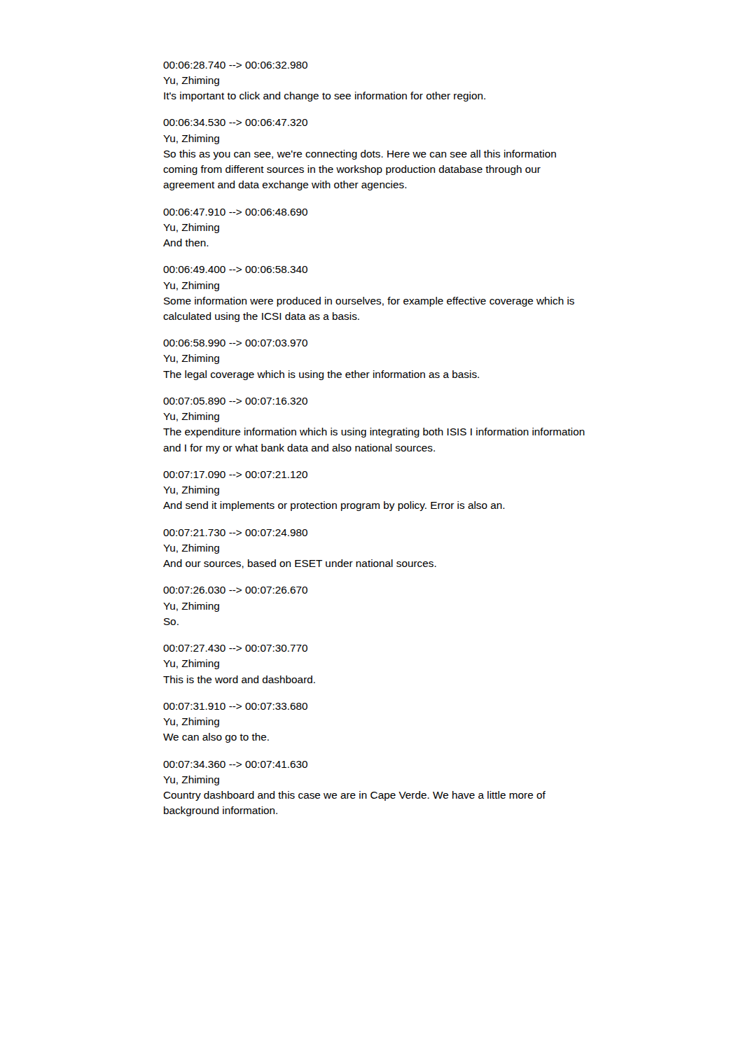00:06:28.740 --> 00:06:32.980
Yu, Zhiming
It's important to click and change to see information for other region.
00:06:34.530 --> 00:06:47.320
Yu, Zhiming
So this as you can see, we're connecting dots. Here we can see all this information coming from different sources in the workshop production database through our agreement and data exchange with other agencies.
00:06:47.910 --> 00:06:48.690
Yu, Zhiming
And then.
00:06:49.400 --> 00:06:58.340
Yu, Zhiming
Some information were produced in ourselves, for example effective coverage which is calculated using the ICSI data as a basis.
00:06:58.990 --> 00:07:03.970
Yu, Zhiming
The legal coverage which is using the ether information as a basis.
00:07:05.890 --> 00:07:16.320
Yu, Zhiming
The expenditure information which is using integrating both ISIS I information information and I for my or what bank data and also national sources.
00:07:17.090 --> 00:07:21.120
Yu, Zhiming
And send it implements or protection program by policy. Error is also an.
00:07:21.730 --> 00:07:24.980
Yu, Zhiming
And our sources, based on ESET under national sources.
00:07:26.030 --> 00:07:26.670
Yu, Zhiming
So.
00:07:27.430 --> 00:07:30.770
Yu, Zhiming
This is the word and dashboard.
00:07:31.910 --> 00:07:33.680
Yu, Zhiming
We can also go to the.
00:07:34.360 --> 00:07:41.630
Yu, Zhiming
Country dashboard and this case we are in Cape Verde. We have a little more of background information.